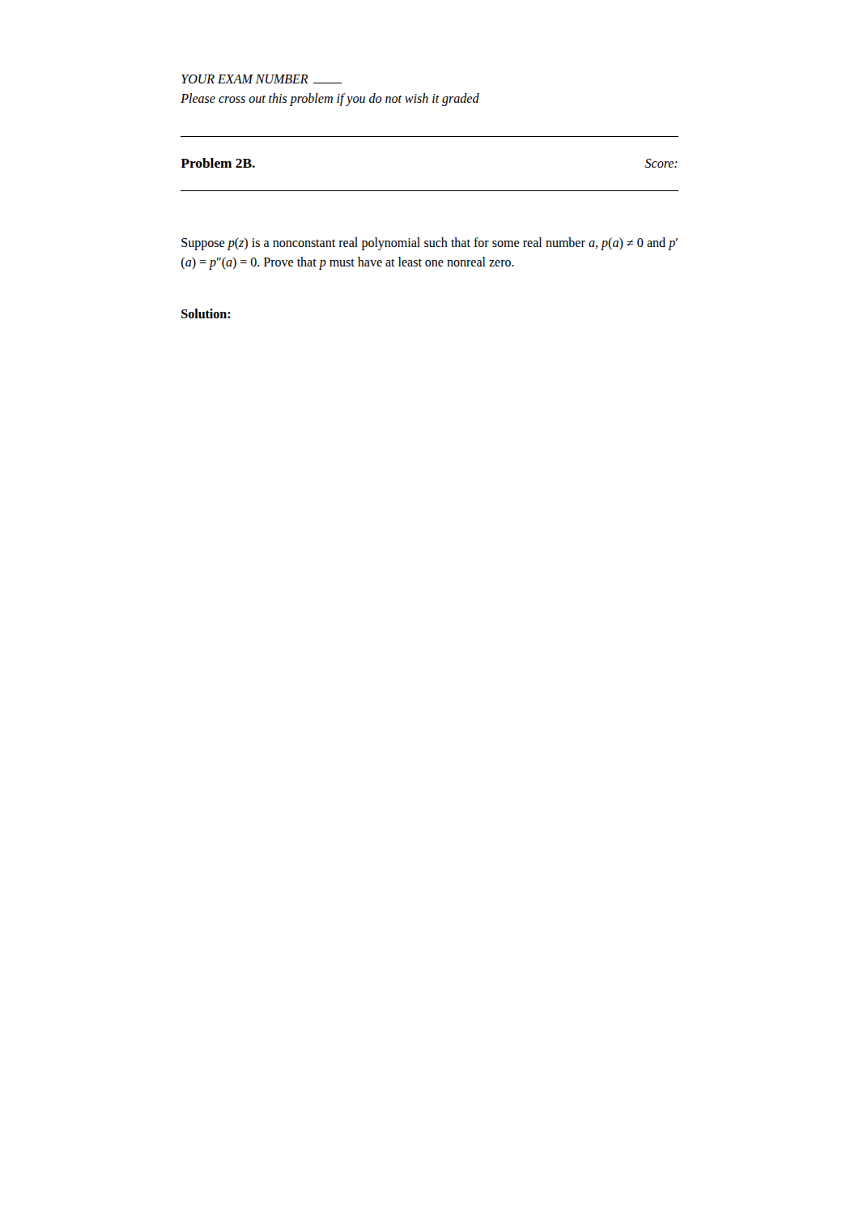YOUR EXAM NUMBER
Please cross out this problem if you do not wish it graded
Problem 2B. Score:
Suppose p(z) is a nonconstant real polynomial such that for some real number a, p(a) ≠ 0 and p′(a) = p″(a) = 0. Prove that p must have at least one nonreal zero.
Solution: